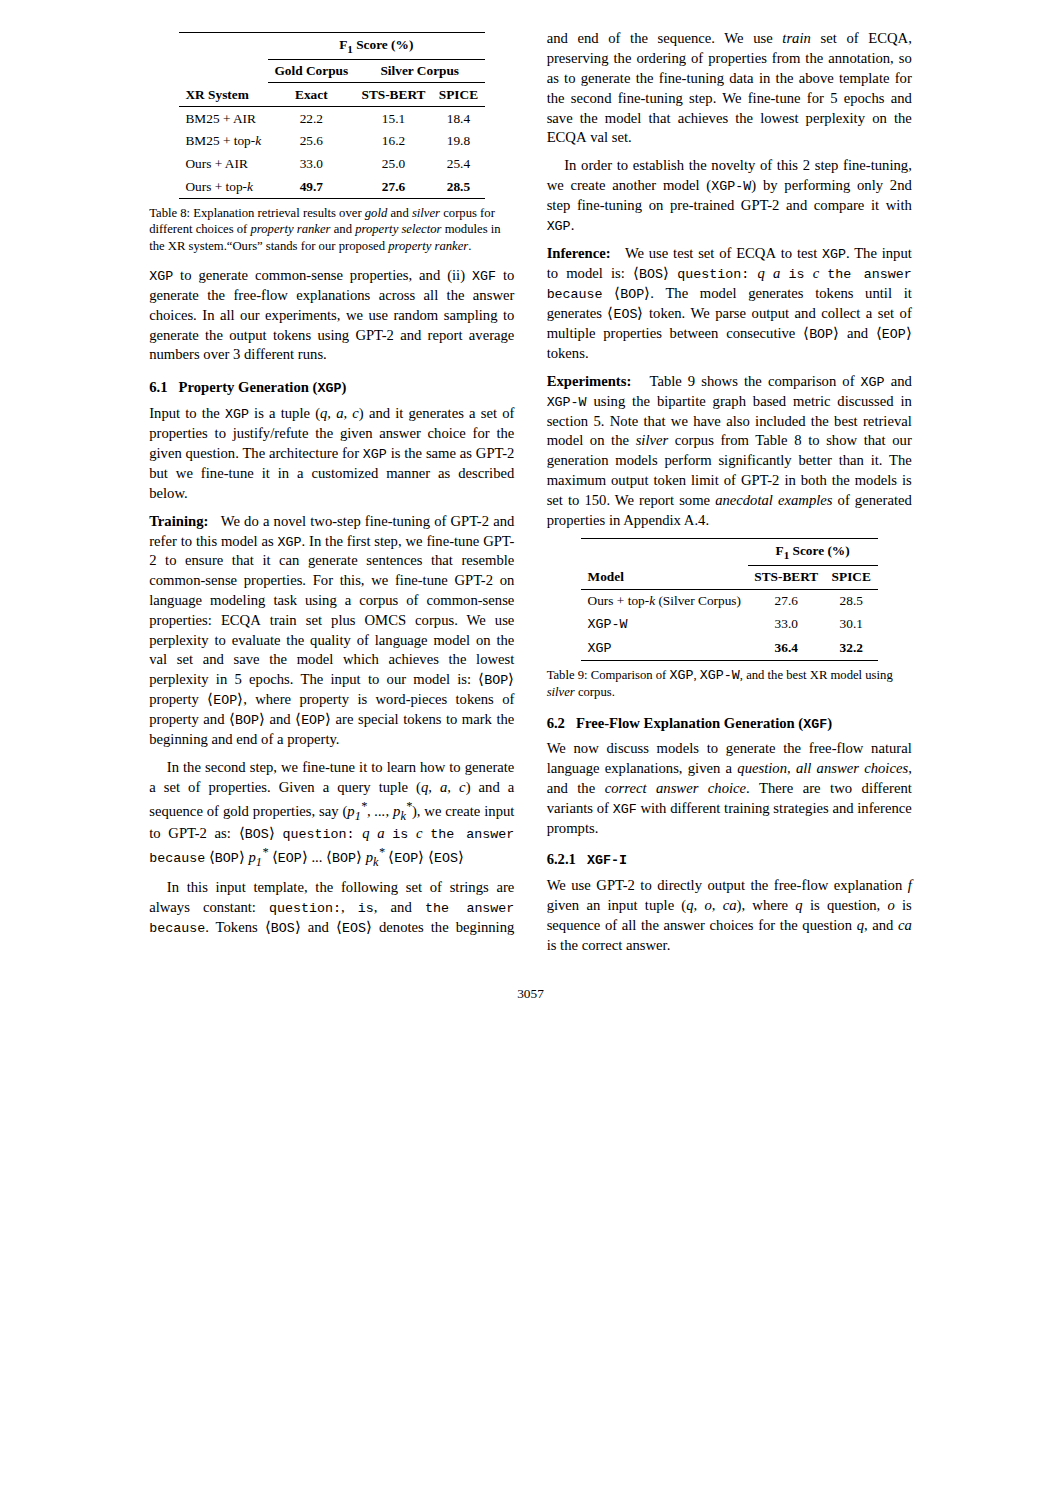| XR System | F 1 Score (%) |
| --- | --- |
| Gold Corpus | Silver Corpus |
| Exact | STS-BERT | SPICE |
| BM25 + AIR | 22.2 | 15.1 | 18.4 |
| BM25 + top- k | 25.6 | 16.2 | 19.8 |
| Ours + AIR | 33.0 | 25.0 | 25.4 |
| Ours + top- k | 49.7 | 27.6 | 28.5 |
Table 8: Explanation retrieval results over gold and silver corpus for different choices of property ranker and property selector modules in the XR system.“Ours” stands for our proposed property ranker.
XGP to generate common-sense properties, and (ii) XGF to generate the free-flow explanations across all the answer choices. In all our experiments, we use random sampling to generate the output tokens using GPT-2 and report average numbers over 3 different runs.
6.1 Property Generation (XGP)
Input to the XGP is a tuple (q, a, c) and it generates a set of properties to justify/refute the given answer choice for the given question. The architecture for XGP is the same as GPT-2 but we fine-tune it in a customized manner as described below.
Training: We do a novel two-step fine-tuning of GPT-2 and refer to this model as XGP. In the first step, we fine-tune GPT-2 to ensure that it can generate sentences that resemble common-sense properties. For this, we fine-tune GPT-2 on language modeling task using a corpus of common-sense properties: ECQA train set plus OMCS corpus. We use perplexity to evaluate the quality of language model on the val set and save the model which achieves the lowest perplexity in 5 epochs. The input to our model is: ⟨BOP⟩ property ⟨EOP⟩, where property is word-pieces tokens of property and ⟨BOP⟩ and ⟨EOP⟩ are special tokens to mark the beginning and end of a property.
In the second step, we fine-tune it to learn how to generate a set of properties. Given a query tuple (q, a, c) and a sequence of gold properties, say (p1*, ..., pk*), we create input to GPT-2 as: ⟨BOS⟩ question: q a is c the answer because ⟨BOP⟩ p1* ⟨EOP⟩ ... ⟨BOP⟩ pk* ⟨EOP⟩ ⟨EOS⟩
In this input template, the following set of strings are always constant: question:, is, and the answer because. Tokens ⟨BOS⟩ and ⟨EOS⟩ denotes the beginning and end of the sequence. We use train set of ECQA, preserving the ordering of properties from the annotation, so as to generate the fine-tuning data in the above template for the second fine-tuning step. We fine-tune for 5 epochs and save the model that achieves the lowest perplexity on the ECQA val set.
In order to establish the novelty of this 2 step fine-tuning, we create another model (XGP-W) by performing only 2nd step fine-tuning on pre-trained GPT-2 and compare it with XGP.
Inference: We use test set of ECQA to test XGP. The input to model is: ⟨BOS⟩ question: q a is c the answer because ⟨BOP⟩. The model generates tokens until it generates ⟨EOS⟩ token. We parse output and collect a set of multiple properties between consecutive ⟨BOP⟩ and ⟨EOP⟩ tokens.
Experiments: Table 9 shows the comparison of XGP and XGP-W using the bipartite graph based metric discussed in section 5. Note that we have also included the best retrieval model on the silver corpus from Table 8 to show that our generation models perform significantly better than it. The maximum output token limit of GPT-2 in both the models is set to 150. We report some anecdotal examples of generated properties in Appendix A.4.
| Model | F 1 Score (%) |
| --- | --- |
| STS-BERT | SPICE |
| Ours + top- k (Silver Corpus) | 27.6 | 28.5 |
| XGP-W | 33.0 | 30.1 |
| XGP | 36.4 | 32.2 |
Table 9: Comparison of XGP, XGP-W, and the best XR model using silver corpus.
6.2 Free-Flow Explanation Generation (XGF)
We now discuss models to generate the free-flow natural language explanations, given a question, all answer choices, and the correct answer choice. There are two different variants of XGF with different training strategies and inference prompts.
6.2.1 XGF-I
We use GPT-2 to directly output the free-flow explanation f given an input tuple (q, o, ca), where q is question, o is sequence of all the answer choices for the question q, and ca is the correct answer.
3057